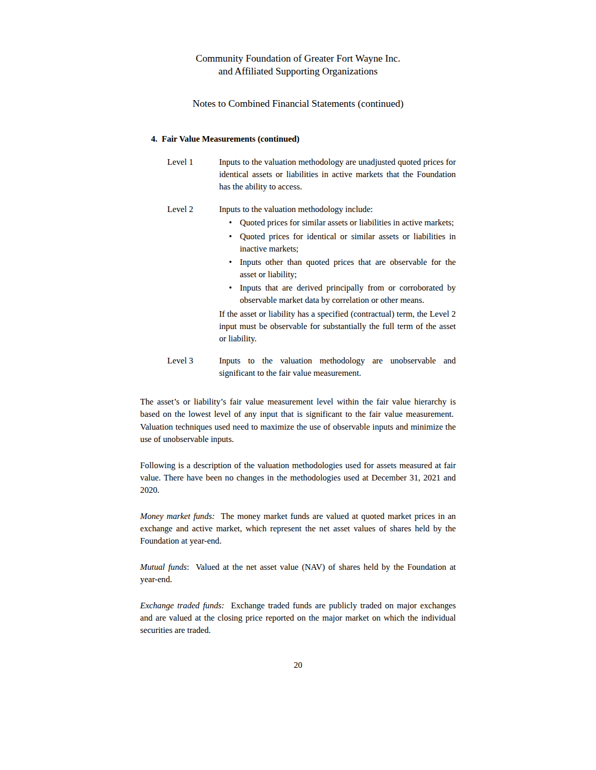Community Foundation of Greater Fort Wayne Inc.
and Affiliated Supporting Organizations
Notes to Combined Financial Statements (continued)
4. Fair Value Measurements (continued)
Level 1
Inputs to the valuation methodology are unadjusted quoted prices for identical assets or liabilities in active markets that the Foundation has the ability to access.
Level 2
Inputs to the valuation methodology include:
Quoted prices for similar assets or liabilities in active markets;
Quoted prices for identical or similar assets or liabilities in inactive markets;
Inputs other than quoted prices that are observable for the asset or liability;
Inputs that are derived principally from or corroborated by observable market data by correlation or other means.
If the asset or liability has a specified (contractual) term, the Level 2 input must be observable for substantially the full term of the asset or liability.
Level 3
Inputs to the valuation methodology are unobservable and significant to the fair value measurement.
The asset’s or liability’s fair value measurement level within the fair value hierarchy is based on the lowest level of any input that is significant to the fair value measurement. Valuation techniques used need to maximize the use of observable inputs and minimize the use of unobservable inputs.
Following is a description of the valuation methodologies used for assets measured at fair value. There have been no changes in the methodologies used at December 31, 2021 and 2020.
Money market funds: The money market funds are valued at quoted market prices in an exchange and active market, which represent the net asset values of shares held by the Foundation at year-end.
Mutual funds: Valued at the net asset value (NAV) of shares held by the Foundation at year-end.
Exchange traded funds: Exchange traded funds are publicly traded on major exchanges and are valued at the closing price reported on the major market on which the individual securities are traded.
20